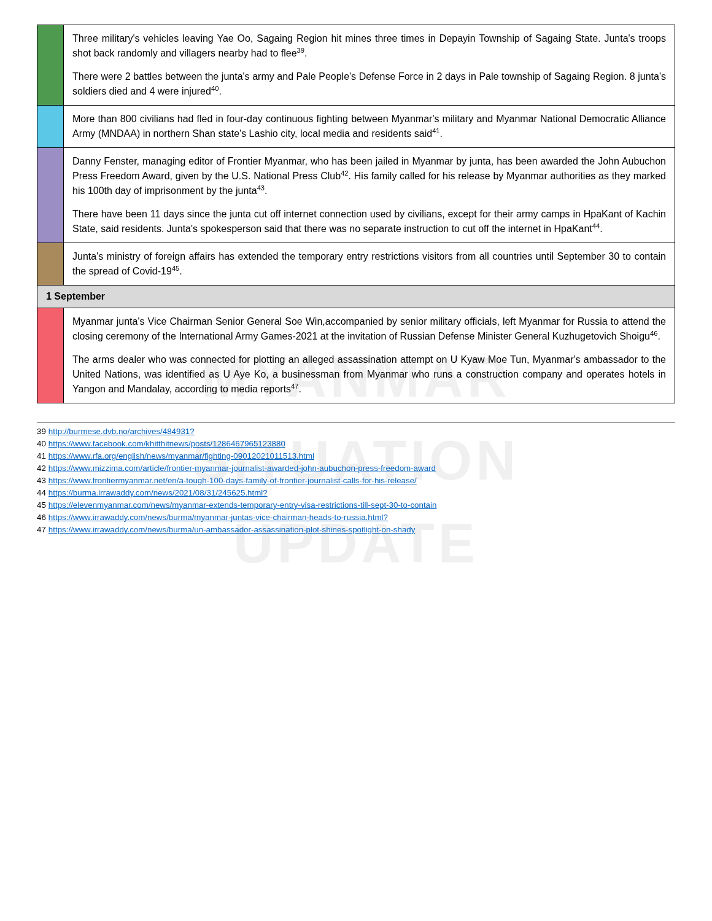MYANMAR
SITUATION
UPDATE
| | Three military's vehicles leaving Yae Oo, Sagaing Region hit mines three times in Depayin Township of Sagaing State. Junta's troops shot back randomly and villagers nearby had to flee 39 . There were 2 battles between the junta's army and Pale People's Defense Force in 2 days in Pale township of Sagaing Region. 8 junta's soldiers died and 4 were injured 40 . |
| | More than 800 civilians had fled in four-day continuous fighting between Myanmar's military and Myanmar National Democratic Alliance Army (MNDAA) in northern Shan state's Lashio city, local media and residents said 41 . |
| | Danny Fenster, managing editor of Frontier Myanmar, who has been jailed in Myanmar by junta, has been awarded the John Aubuchon Press Freedom Award, given by the U.S. National Press Club 42 . His family called for his release by Myanmar authorities as they marked his 100th day of imprisonment by the junta 43 . There have been 11 days since the junta cut off internet connection used by civilians, except for their army camps in HpaKant of Kachin State, said residents. Junta's spokesperson said that there was no separate instruction to cut off the internet in HpaKant 44 . |
| | Junta's ministry of foreign affairs has extended the temporary entry restrictions visitors from all countries until September 30 to contain the spread of Covid-19 45 . |
| 1 September |
| | Myanmar junta's Vice Chairman Senior General Soe Win,accompanied by senior military officials, left Myanmar for Russia to attend the closing ceremony of the International Army Games-2021 at the invitation of Russian Defense Minister General Kuzhugetovich Shoigu 46 . The arms dealer who was connected for plotting an alleged assassination attempt on U Kyaw Moe Tun, Myanmar's ambassador to the United Nations, was identified as U Aye Ko, a businessman from Myanmar who runs a construction company and operates hotels in Yangon and Mandalay, according to media reports 47 . |
39 http://burmese.dvb.no/archives/484931?
40 https://www.facebook.com/khitthitnews/posts/1286467965123880
41 https://www.rfa.org/english/news/myanmar/fighting-09012021011513.html
42 https://www.mizzima.com/article/frontier-myanmar-journalist-awarded-john-aubuchon-press-freedom-award
43 https://www.frontiermyanmar.net/en/a-tough-100-days-family-of-frontier-journalist-calls-for-his-release/
44 https://burma.irrawaddy.com/news/2021/08/31/245625.html?
45 https://elevenmyanmar.com/news/myanmar-extends-temporary-entry-visa-restrictions-till-sept-30-to-contain
46 https://www.irrawaddy.com/news/burma/myanmar-juntas-vice-chairman-heads-to-russia.html?
47 https://www.irrawaddy.com/news/burma/un-ambassador-assassination-plot-shines-spotlight-on-shady